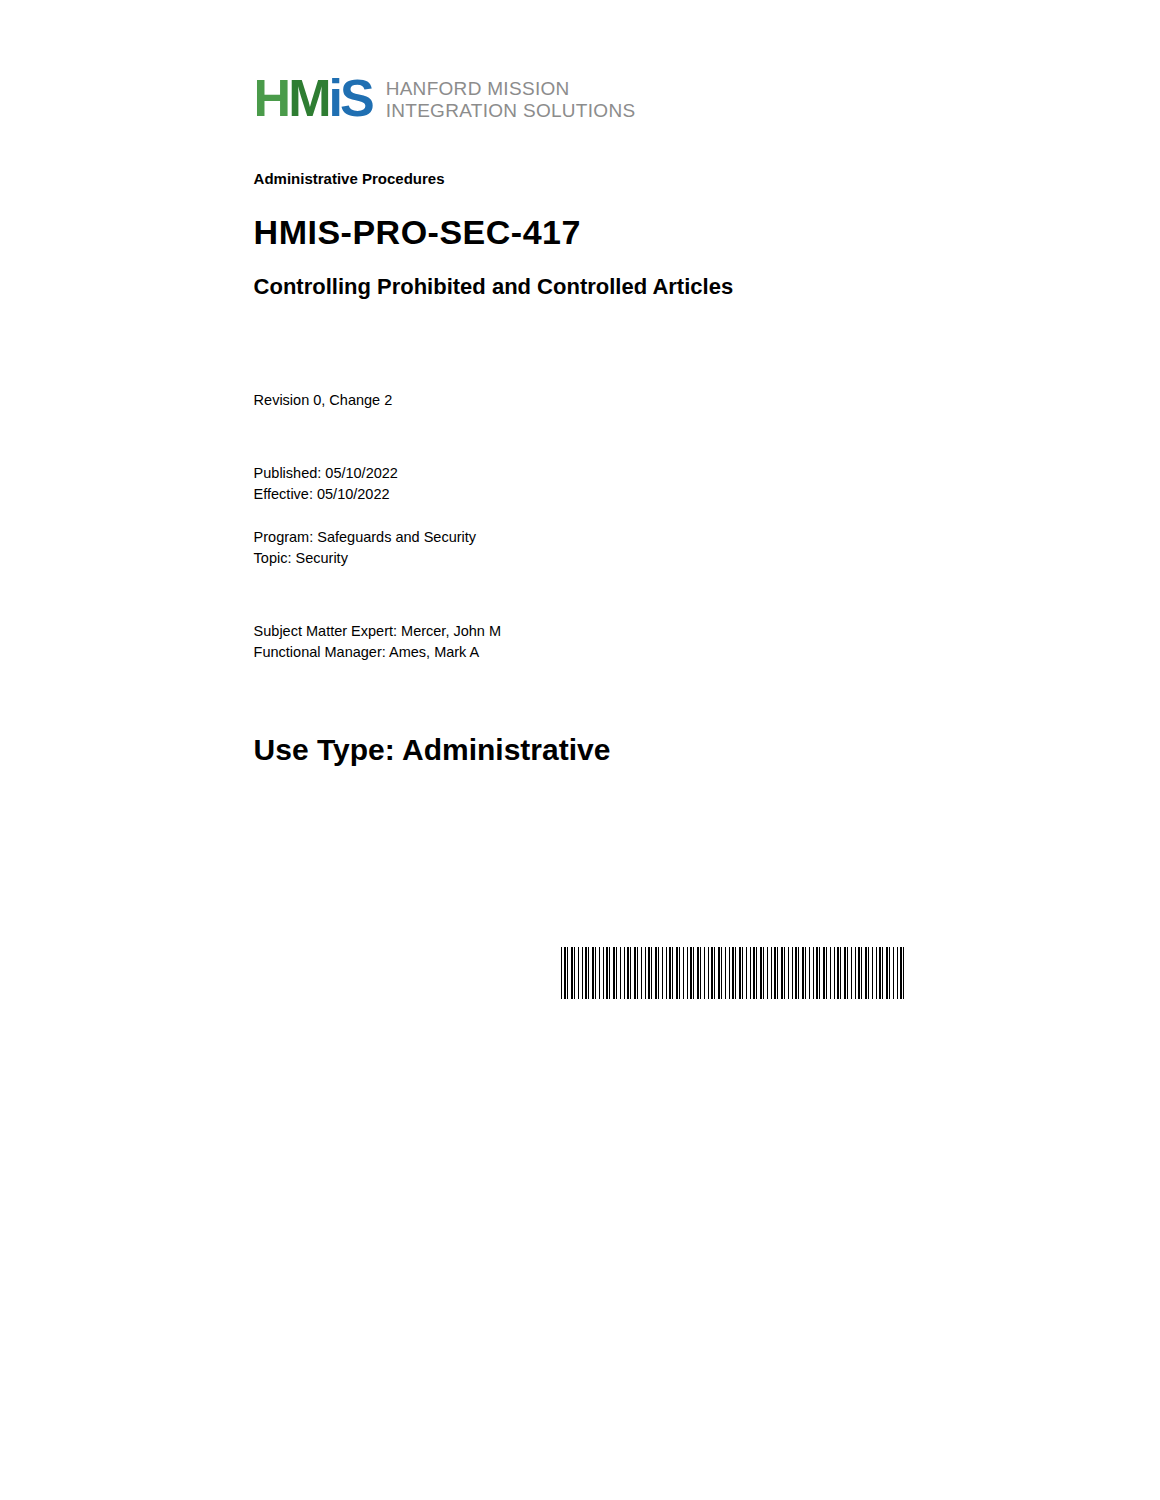HMiS
HANFORD MISSION
INTEGRATION SOLUTIONS
Administrative Procedures
HMIS-PRO-SEC-417
Controlling Prohibited and Controlled Articles
Revision 0, Change 2
Published: 05/10/2022
Effective: 05/10/2022
Program: Safeguards and Security
Topic: Security
Subject Matter Expert: Mercer, John M
Functional Manager: Ames, Mark A
Use Type: Administrative